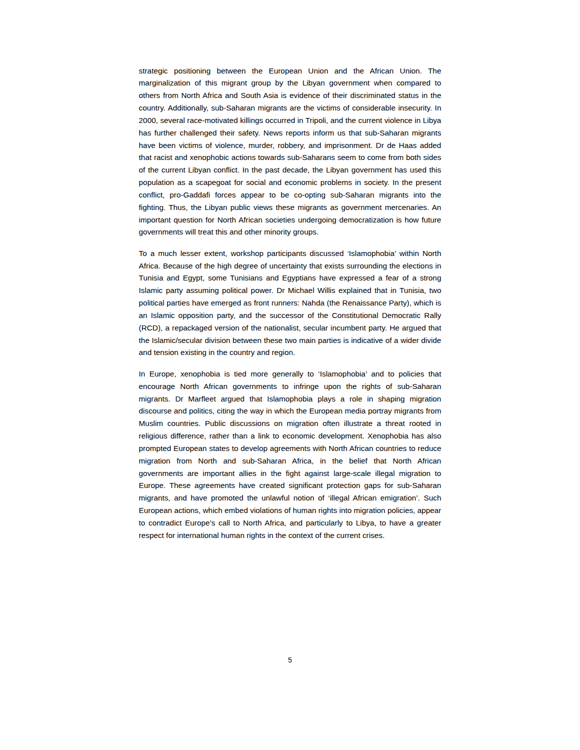strategic positioning between the European Union and the African Union. The marginalization of this migrant group by the Libyan government when compared to others from North Africa and South Asia is evidence of their discriminated status in the country. Additionally, sub-Saharan migrants are the victims of considerable insecurity. In 2000, several race-motivated killings occurred in Tripoli, and the current violence in Libya has further challenged their safety. News reports inform us that sub-Saharan migrants have been victims of violence, murder, robbery, and imprisonment. Dr de Haas added that racist and xenophobic actions towards sub-Saharans seem to come from both sides of the current Libyan conflict. In the past decade, the Libyan government has used this population as a scapegoat for social and economic problems in society. In the present conflict, pro-Gaddafi forces appear to be co-opting sub-Saharan migrants into the fighting. Thus, the Libyan public views these migrants as government mercenaries. An important question for North African societies undergoing democratization is how future governments will treat this and other minority groups.
To a much lesser extent, workshop participants discussed ‘Islamophobia’ within North Africa. Because of the high degree of uncertainty that exists surrounding the elections in Tunisia and Egypt, some Tunisians and Egyptians have expressed a fear of a strong Islamic party assuming political power. Dr Michael Willis explained that in Tunisia, two political parties have emerged as front runners: Nahda (the Renaissance Party), which is an Islamic opposition party, and the successor of the Constitutional Democratic Rally (RCD), a repackaged version of the nationalist, secular incumbent party. He argued that the Islamic/secular division between these two main parties is indicative of a wider divide and tension existing in the country and region.
In Europe, xenophobia is tied more generally to ‘Islamophobia’ and to policies that encourage North African governments to infringe upon the rights of sub-Saharan migrants. Dr Marfleet argued that Islamophobia plays a role in shaping migration discourse and politics, citing the way in which the European media portray migrants from Muslim countries. Public discussions on migration often illustrate a threat rooted in religious difference, rather than a link to economic development. Xenophobia has also prompted European states to develop agreements with North African countries to reduce migration from North and sub-Saharan Africa, in the belief that North African governments are important allies in the fight against large-scale illegal migration to Europe. These agreements have created significant protection gaps for sub-Saharan migrants, and have promoted the unlawful notion of ‘illegal African emigration’. Such European actions, which embed violations of human rights into migration policies, appear to contradict Europe’s call to North Africa, and particularly to Libya, to have a greater respect for international human rights in the context of the current crises.
5